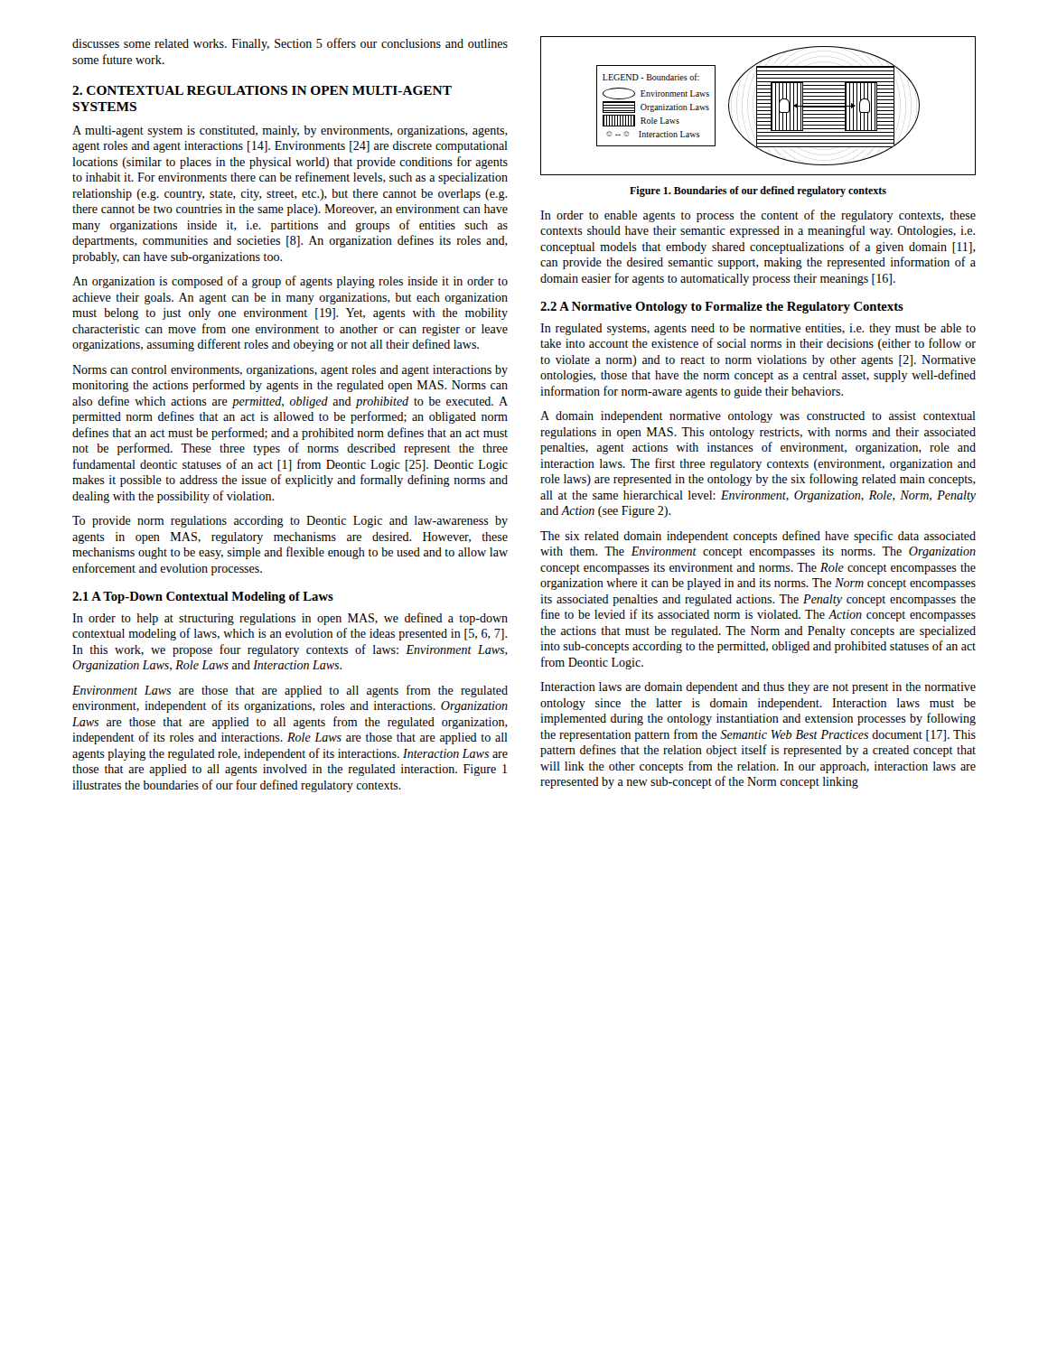discusses some related works. Finally, Section 5 offers our conclusions and outlines some future work.
2. Contextual Regulations in Open Multi-Agent Systems
A multi-agent system is constituted, mainly, by environments, organizations, agents, agent roles and agent interactions [14]. Environments [24] are discrete computational locations (similar to places in the physical world) that provide conditions for agents to inhabit it. For environments there can be refinement levels, such as a specialization relationship (e.g. country, state, city, street, etc.), but there cannot be overlaps (e.g. there cannot be two countries in the same place). Moreover, an environment can have many organizations inside it, i.e. partitions and groups of entities such as departments, communities and societies [8]. An organization defines its roles and, probably, can have sub-organizations too.
An organization is composed of a group of agents playing roles inside it in order to achieve their goals. An agent can be in many organizations, but each organization must belong to just only one environment [19]. Yet, agents with the mobility characteristic can move from one environment to another or can register or leave organizations, assuming different roles and obeying or not all their defined laws.
Norms can control environments, organizations, agent roles and agent interactions by monitoring the actions performed by agents in the regulated open MAS. Norms can also define which actions are permitted, obliged and prohibited to be executed. A permitted norm defines that an act is allowed to be performed; an obligated norm defines that an act must be performed; and a prohibited norm defines that an act must not be performed. These three types of norms described represent the three fundamental deontic statuses of an act [1] from Deontic Logic [25]. Deontic Logic makes it possible to address the issue of explicitly and formally defining norms and dealing with the possibility of violation.
To provide norm regulations according to Deontic Logic and law-awareness by agents in open MAS, regulatory mechanisms are desired. However, these mechanisms ought to be easy, simple and flexible enough to be used and to allow law enforcement and evolution processes.
2.1 A Top-Down Contextual Modeling of Laws
In order to help at structuring regulations in open MAS, we defined a top-down contextual modeling of laws, which is an evolution of the ideas presented in [5, 6, 7]. In this work, we propose four regulatory contexts of laws: Environment Laws, Organization Laws, Role Laws and Interaction Laws.
Environment Laws are those that are applied to all agents from the regulated environment, independent of its organizations, roles and interactions. Organization Laws are those that are applied to all agents from the regulated organization, independent of its roles and interactions. Role Laws are those that are applied to all agents playing the regulated role, independent of its interactions. Interaction Laws are those that are applied to all agents involved in the regulated interaction. Figure 1 illustrates the boundaries of our four defined regulatory contexts.
LEGEND - Boundaries of:
Environment Laws
Organization Laws
Role Laws
☺↔☺Interaction Laws
Figure 1. Boundaries of our defined regulatory contexts
In order to enable agents to process the content of the regulatory contexts, these contexts should have their semantic expressed in a meaningful way. Ontologies, i.e. conceptual models that embody shared conceptualizations of a given domain [11], can provide the desired semantic support, making the represented information of a domain easier for agents to automatically process their meanings [16].
2.2 A Normative Ontology to Formalize the Regulatory Contexts
In regulated systems, agents need to be normative entities, i.e. they must be able to take into account the existence of social norms in their decisions (either to follow or to violate a norm) and to react to norm violations by other agents [2]. Normative ontologies, those that have the norm concept as a central asset, supply well-defined information for norm-aware agents to guide their behaviors.
A domain independent normative ontology was constructed to assist contextual regulations in open MAS. This ontology restricts, with norms and their associated penalties, agent actions with instances of environment, organization, role and interaction laws. The first three regulatory contexts (environment, organization and role laws) are represented in the ontology by the six following related main concepts, all at the same hierarchical level: Environment, Organization, Role, Norm, Penalty and Action (see Figure 2).
The six related domain independent concepts defined have specific data associated with them. The Environment concept encompasses its norms. The Organization concept encompasses its environment and norms. The Role concept encompasses the organization where it can be played in and its norms. The Norm concept encompasses its associated penalties and regulated actions. The Penalty concept encompasses the fine to be levied if its associated norm is violated. The Action concept encompasses the actions that must be regulated. The Norm and Penalty concepts are specialized into sub-concepts according to the permitted, obliged and prohibited statuses of an act from Deontic Logic.
Interaction laws are domain dependent and thus they are not present in the normative ontology since the latter is domain independent. Interaction laws must be implemented during the ontology instantiation and extension processes by following the representation pattern from the Semantic Web Best Practices document [17]. This pattern defines that the relation object itself is represented by a created concept that will link the other concepts from the relation. In our approach, interaction laws are represented by a new sub-concept of the Norm concept linking